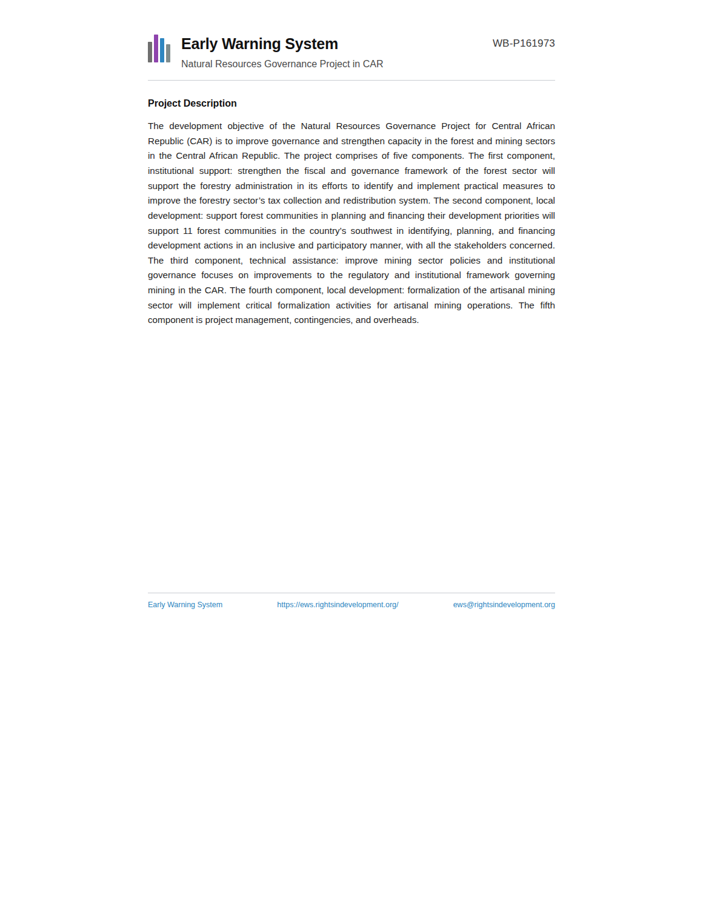Early Warning System
Natural Resources Governance Project in CAR
WB-P161973
Project Description
The development objective of the Natural Resources Governance Project for Central African Republic (CAR) is to improve governance and strengthen capacity in the forest and mining sectors in the Central African Republic. The project comprises of five components. The first component, institutional support: strengthen the fiscal and governance framework of the forest sector will support the forestry administration in its efforts to identify and implement practical measures to improve the forestry sector’s tax collection and redistribution system. The second component, local development: support forest communities in planning and financing their development priorities will support 11 forest communities in the country’s southwest in identifying, planning, and financing development actions in an inclusive and participatory manner, with all the stakeholders concerned. The third component, technical assistance: improve mining sector policies and institutional governance focuses on improvements to the regulatory and institutional framework governing mining in the CAR. The fourth component, local development: formalization of the artisanal mining sector will implement critical formalization activities for artisanal mining operations. The fifth component is project management, contingencies, and overheads.
Early Warning System
https://ews.rightsindevelopment.org/
ews@rightsindevelopment.org